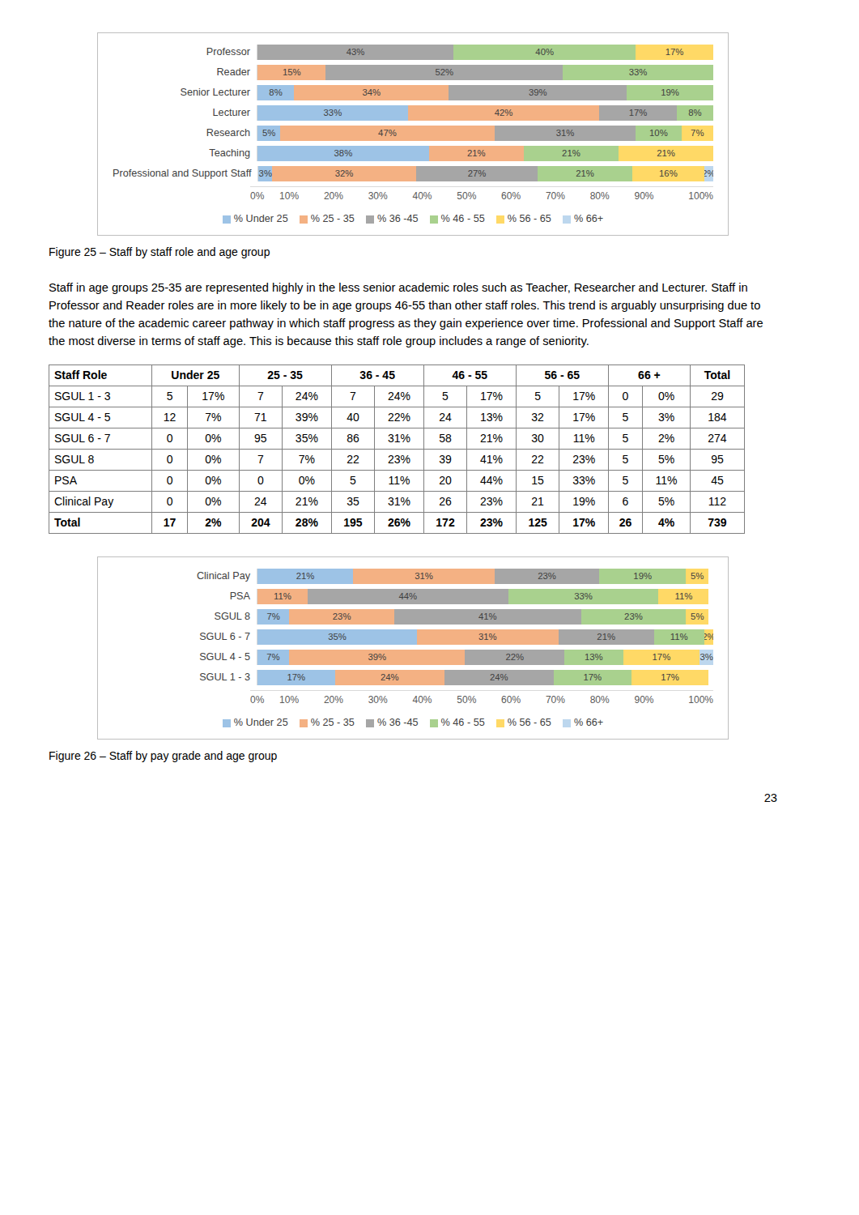Professor
43%
40%
17%
Reader
15%
52%
33%
Senior Lecturer
8%
34%
39%
19%
Lecturer
33%
42%
17%
8%
Research
5%
47%
31%
10%
7%
Teaching
38%
21%
0%
21%
21%
Professional and Support Staff
3%
32%
27%
21%
16%
2%
0% 10% 20% 30% 40% 50% 60% 70% 80% 90% 100%
% Under 25
% 25 - 35
% 36 -45
% 46 - 55
% 56 - 65
% 66+
Figure 25 – Staff by staff role and age group
Staff in age groups 25-35 are represented highly in the less senior academic roles such as Teacher, Researcher and Lecturer. Staff in Professor and Reader roles are in more likely to be in age groups 46-55 than other staff roles. This trend is arguably unsurprising due to the nature of the academic career pathway in which staff progress as they gain experience over time. Professional and Support Staff are the most diverse in terms of staff age. This is because this staff role group includes a range of seniority.
| Staff Role | Under 25 | 25 - 35 | 36 - 45 | 46 - 55 | 56 - 65 | 66 + | Total |
| --- | --- | --- | --- | --- | --- | --- | --- |
| SGUL 1 - 3 | 5 | 17% | 7 | 24% | 7 | 24% | 5 | 17% | 5 | 17% | 0 | 0% | 29 |
| SGUL 4 - 5 | 12 | 7% | 71 | 39% | 40 | 22% | 24 | 13% | 32 | 17% | 5 | 3% | 184 |
| SGUL 6 - 7 | 0 | 0% | 95 | 35% | 86 | 31% | 58 | 21% | 30 | 11% | 5 | 2% | 274 |
| SGUL 8 | 0 | 0% | 7 | 7% | 22 | 23% | 39 | 41% | 22 | 23% | 5 | 5% | 95 |
| PSA | 0 | 0% | 0 | 0% | 5 | 11% | 20 | 44% | 15 | 33% | 5 | 11% | 45 |
| Clinical Pay | 0 | 0% | 24 | 21% | 35 | 31% | 26 | 23% | 21 | 19% | 6 | 5% | 112 |
| Total | 17 | 2% | 204 | 28% | 195 | 26% | 172 | 23% | 125 | 17% | 26 | 4% | 739 |
Clinical Pay
21%
31%
23%
19%
5%
PSA
11%
44%
33%
11%
SGUL 8
7%
23%
41%
23%
5%
SGUL 6 - 7
35%
31%
21%
11%
2%
SGUL 4 - 5
7%
39%
22%
13%
17%
3%
SGUL 1 - 3
17%
24%
24%
17%
17%
0% 10% 20% 30% 40% 50% 60% 70% 80% 90% 100%
% Under 25
% 25 - 35
% 36 -45
% 46 - 55
% 56 - 65
% 66+
Figure 26 – Staff by pay grade and age group
23